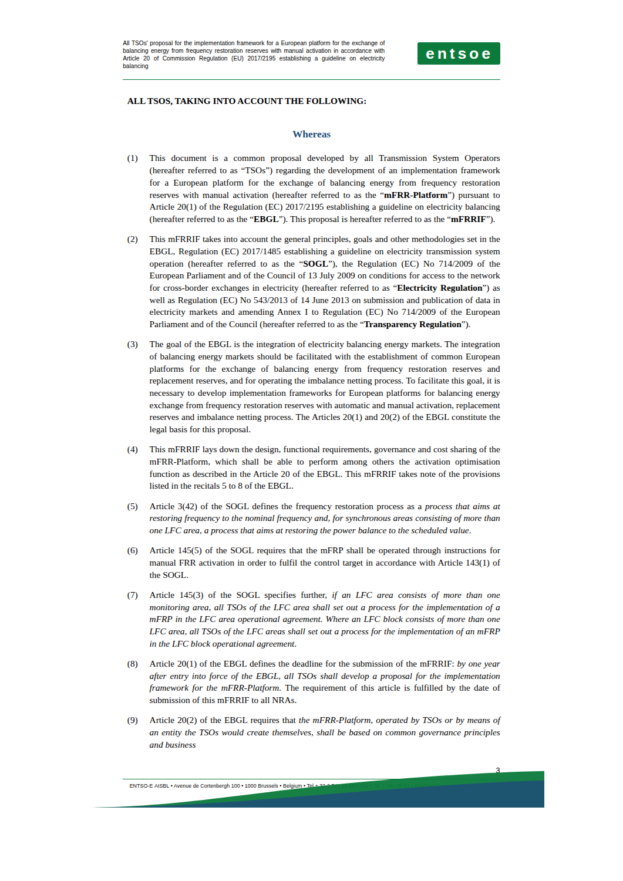All TSOs' proposal for the implementation framework for a European platform for the exchange of balancing energy from frequency restoration reserves with manual activation in accordance with Article 20 of Commission Regulation (EU) 2017/2195 establishing a guideline on electricity balancing
entsoe
ALL TSOS, TAKING INTO ACCOUNT THE FOLLOWING:
Whereas
(1) This document is a common proposal developed by all Transmission System Operators (hereafter referred to as “TSOs”) regarding the development of an implementation framework for a European platform for the exchange of balancing energy from frequency restoration reserves with manual activation (hereafter referred to as the “mFRR-Platform”) pursuant to Article 20(1) of the Regulation (EC) 2017/2195 establishing a guideline on electricity balancing (hereafter referred to as the “EBGL”). This proposal is hereafter referred to as the “mFRRIF”).
(2) This mFRRIF takes into account the general principles, goals and other methodologies set in the EBGL, Regulation (EC) 2017/1485 establishing a guideline on electricity transmission system operation (hereafter referred to as the “SOGL”), the Regulation (EC) No 714/2009 of the European Parliament and of the Council of 13 July 2009 on conditions for access to the network for cross-border exchanges in electricity (hereafter referred to as “Electricity Regulation”) as well as Regulation (EC) No 543/2013 of 14 June 2013 on submission and publication of data in electricity markets and amending Annex I to Regulation (EC) No 714/2009 of the European Parliament and of the Council (hereafter referred to as the “Transparency Regulation”).
(3) The goal of the EBGL is the integration of electricity balancing energy markets. The integration of balancing energy markets should be facilitated with the establishment of common European platforms for the exchange of balancing energy from frequency restoration reserves and replacement reserves, and for operating the imbalance netting process. To facilitate this goal, it is necessary to develop implementation frameworks for European platforms for balancing energy exchange from frequency restoration reserves with automatic and manual activation, replacement reserves and imbalance netting process. The Articles 20(1) and 20(2) of the EBGL constitute the legal basis for this proposal.
(4) This mFRRIF lays down the design, functional requirements, governance and cost sharing of the mFRR-Platform, which shall be able to perform among others the activation optimisation function as described in the Article 20 of the EBGL. This mFRRIF takes note of the provisions listed in the recitals 5 to 8 of the EBGL.
(5) Article 3(42) of the SOGL defines the frequency restoration process as a process that aims at restoring frequency to the nominal frequency and, for synchronous areas consisting of more than one LFC area, a process that aims at restoring the power balance to the scheduled value.
(6) Article 145(5) of the SOGL requires that the mFRP shall be operated through instructions for manual FRR activation in order to fulfil the control target in accordance with Article 143(1) of the SOGL.
(7) Article 145(3) of the SOGL specifies further, if an LFC area consists of more than one monitoring area, all TSOs of the LFC area shall set out a process for the implementation of a mFRP in the LFC area operational agreement. Where an LFC block consists of more than one LFC area, all TSOs of the LFC areas shall set out a process for the implementation of an mFRP in the LFC block operational agreement.
(8) Article 20(1) of the EBGL defines the deadline for the submission of the mFRRIF: by one year after entry into force of the EBGL, all TSOs shall develop a proposal for the implementation framework for the mFRR-Platform. The requirement of this article is fulfilled by the date of submission of this mFRRIF to all NRAs.
(9) Article 20(2) of the EBGL requires that the mFRR-Platform, operated by TSOs or by means of an entity the TSOs would create themselves, shall be based on common governance principles and business
3
ENTSO-E AISBL • Avenue de Cortenbergh 100 • 1000 Brussels • Belgium • Tel + 32 2 741 09 50 • Fax + 32 2 741 09 51 • info@entsoe.eu • www. entsoe.eu